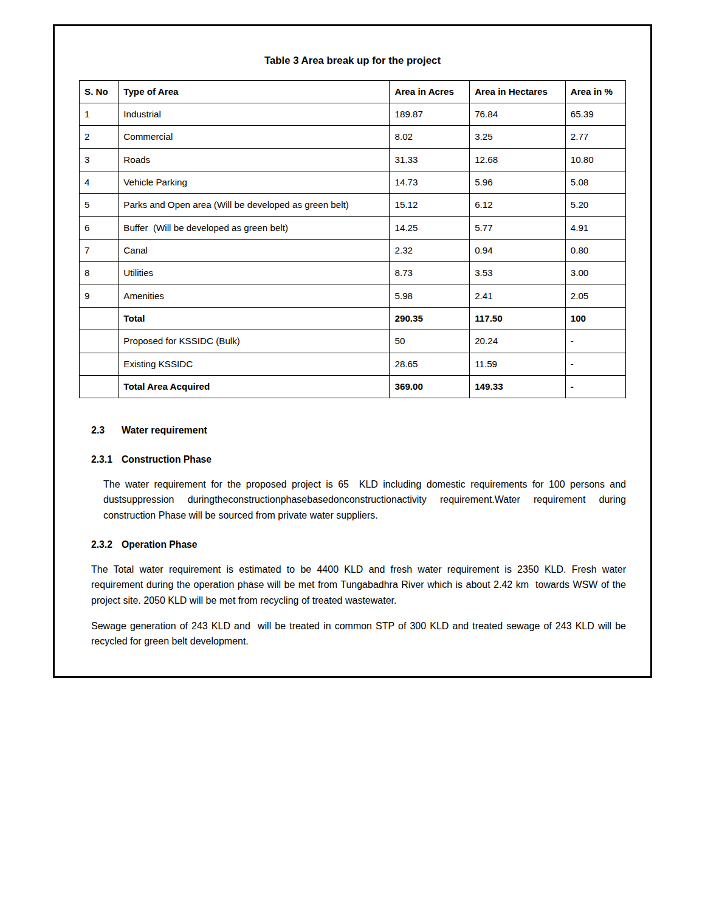Table 3 Area break up for the project
| S. No | Type of Area | Area in Acres | Area in Hectares | Area in % |
| --- | --- | --- | --- | --- |
| 1 | Industrial | 189.87 | 76.84 | 65.39 |
| 2 | Commercial | 8.02 | 3.25 | 2.77 |
| 3 | Roads | 31.33 | 12.68 | 10.80 |
| 4 | Vehicle Parking | 14.73 | 5.96 | 5.08 |
| 5 | Parks and Open area (Will be developed as green belt) | 15.12 | 6.12 | 5.20 |
| 6 | Buffer (Will be developed as green belt) | 14.25 | 5.77 | 4.91 |
| 7 | Canal | 2.32 | 0.94 | 0.80 |
| 8 | Utilities | 8.73 | 3.53 | 3.00 |
| 9 | Amenities | 5.98 | 2.41 | 2.05 |
| | Total | 290.35 | 117.50 | 100 |
| | Proposed for KSSIDC (Bulk) | 50 | 20.24 | - |
| | Existing KSSIDC | 28.65 | 11.59 | - |
| | Total Area Acquired | 369.00 | 149.33 | - |
2.3 Water requirement
2.3.1 Construction Phase
The water requirement for the proposed project is 65 KLD including domestic requirements for 100 persons and dustsuppression duringtheconstructionphasebasedonconstructionactivity requirement.Water requirement during construction Phase will be sourced from private water suppliers.
2.3.2 Operation Phase
The Total water requirement is estimated to be 4400 KLD and fresh water requirement is 2350 KLD. Fresh water requirement during the operation phase will be met from Tungabadhra River which is about 2.42 km towards WSW of the project site. 2050 KLD will be met from recycling of treated wastewater.
Sewage generation of 243 KLD and will be treated in common STP of 300 KLD and treated sewage of 243 KLD will be recycled for green belt development.